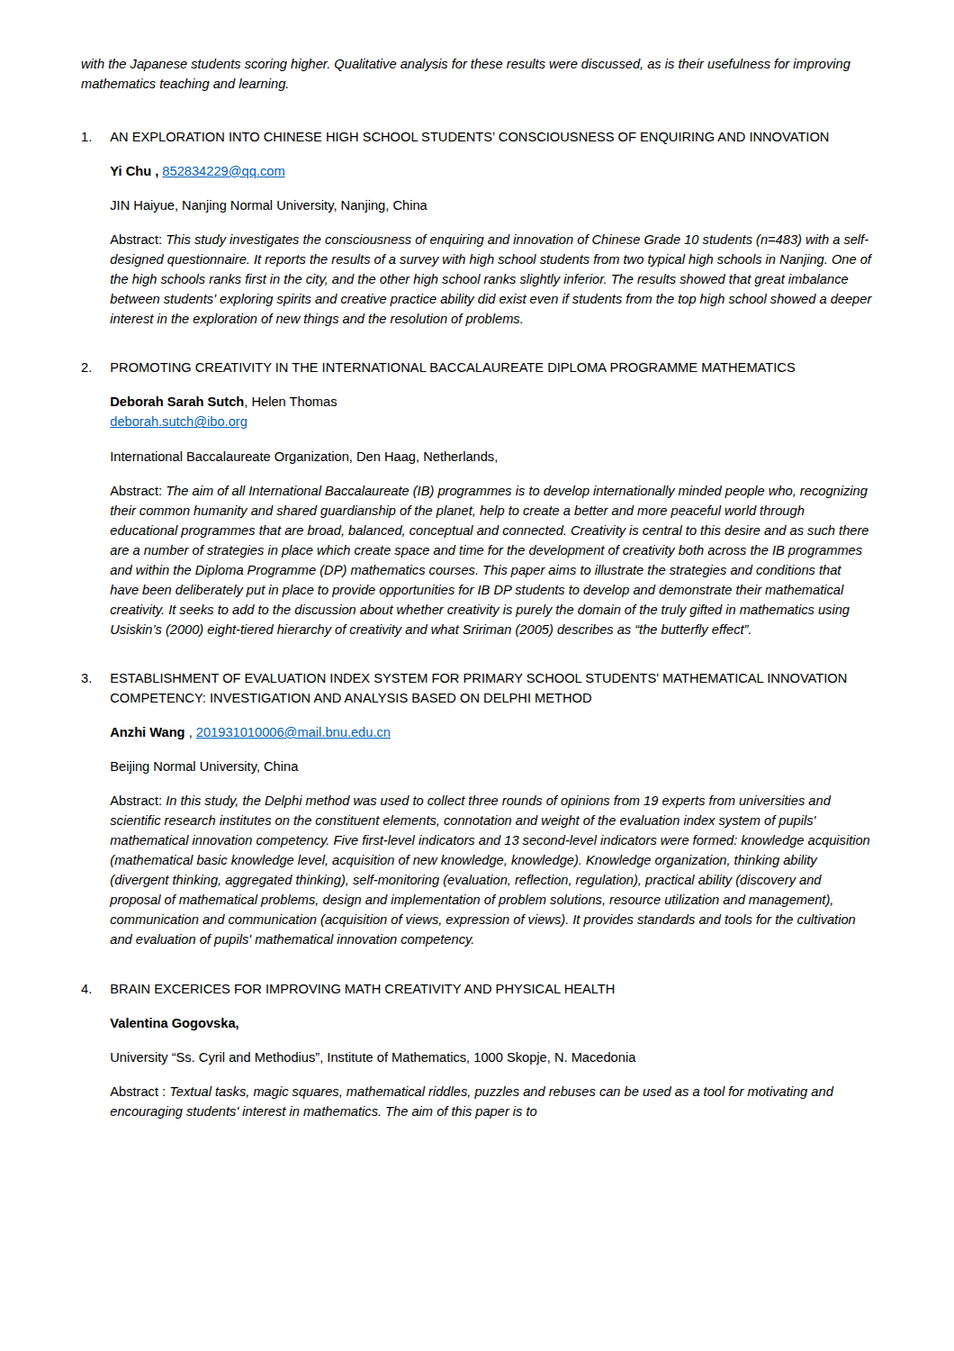with the Japanese students scoring higher. Qualitative analysis for these results were discussed, as is their usefulness for improving mathematics teaching and learning.
An exploration into Chinese high school students’ consciousness of enquiring and innovation
Yi Chu , 852834229@qq.com
JIN Haiyue, Nanjing Normal University, Nanjing, China
Abstract: This study investigates the consciousness of enquiring and innovation of Chinese Grade 10 students (n=483) with a self-designed questionnaire. It reports the results of a survey with high school students from two typical high schools in Nanjing. One of the high schools ranks first in the city, and the other high school ranks slightly inferior. The results showed that great imbalance between students' exploring spirits and creative practice ability did exist even if students from the top high school showed a deeper interest in the exploration of new things and the resolution of problems.
Promoting creativity in the International Baccalaureate Diploma Programme Mathematics
Deborah Sarah Sutch, Helen Thomas
deborah.sutch@ibo.org
International Baccalaureate Organization, Den Haag, Netherlands,
Abstract: The aim of all International Baccalaureate (IB) programmes is to develop internationally minded people who, recognizing their common humanity and shared guardianship of the planet, help to create a better and more peaceful world through educational programmes that are broad, balanced, conceptual and connected. Creativity is central to this desire and as such there are a number of strategies in place which create space and time for the development of creativity both across the IB programmes and within the Diploma Programme (DP) mathematics courses. This paper aims to illustrate the strategies and conditions that have been deliberately put in place to provide opportunities for IB DP students to develop and demonstrate their mathematical creativity. It seeks to add to the discussion about whether creativity is purely the domain of the truly gifted in mathematics using Usiskin’s (2000) eight-tiered hierarchy of creativity and what Sririman (2005) describes as “the butterfly effect”.
Establishment of evaluation index system for primary school students' mathematical innovation competency: investigation and analysis based on Delphi method
Anzhi Wang , 201931010006@mail.bnu.edu.cn
Beijing Normal University, China
Abstract: In this study, the Delphi method was used to collect three rounds of opinions from 19 experts from universities and scientific research institutes on the constituent elements, connotation and weight of the evaluation index system of pupils' mathematical innovation competency. Five first-level indicators and 13 second-level indicators were formed: knowledge acquisition (mathematical basic knowledge level, acquisition of new knowledge, knowledge). Knowledge organization, thinking ability (divergent thinking, aggregated thinking), self-monitoring (evaluation, reflection, regulation), practical ability (discovery and proposal of mathematical problems, design and implementation of problem solutions, resource utilization and management), communication and communication (acquisition of views, expression of views). It provides standards and tools for the cultivation and evaluation of pupils' mathematical innovation competency.
Brain excerices for improving math creativity and physical health
Valentina Gogovska,
University “Ss. Cyril and Methodius”, Institute of Mathematics, 1000 Skopje, N. Macedonia
Abstract : Textual tasks, magic squares, mathematical riddles, puzzles and rebuses can be used as a tool for motivating and encouraging students' interest in mathematics. The aim of this paper is to